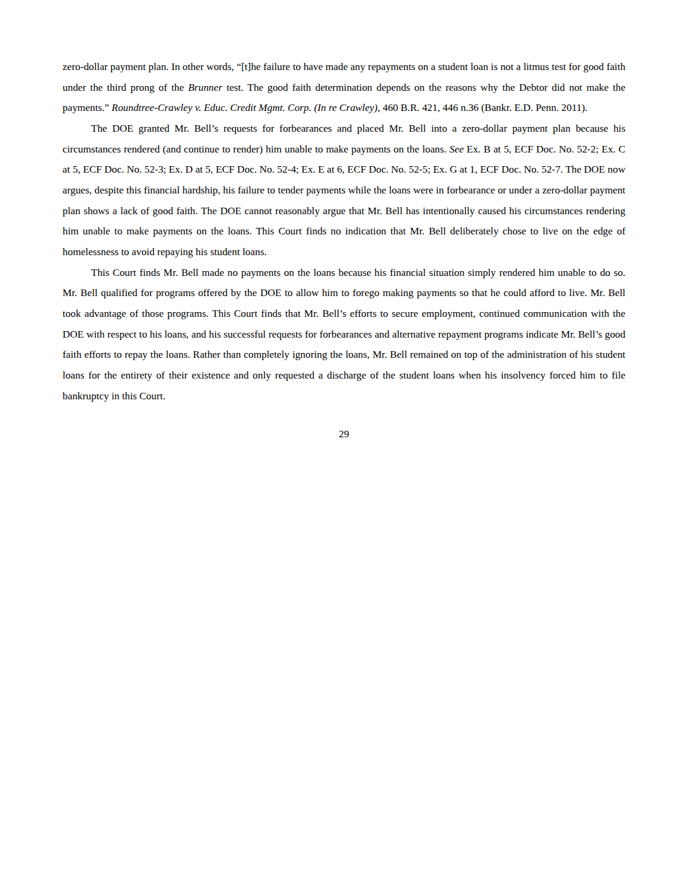zero-dollar payment plan. In other words, “[t]he failure to have made any repayments on a student loan is not a litmus test for good faith under the third prong of the Brunner test. The good faith determination depends on the reasons why the Debtor did not make the payments.” Roundtree-Crawley v. Educ. Credit Mgmt. Corp. (In re Crawley), 460 B.R. 421, 446 n.36 (Bankr. E.D. Penn. 2011).
The DOE granted Mr. Bell’s requests for forbearances and placed Mr. Bell into a zero-dollar payment plan because his circumstances rendered (and continue to render) him unable to make payments on the loans. See Ex. B at 5, ECF Doc. No. 52-2; Ex. C at 5, ECF Doc. No. 52-3; Ex. D at 5, ECF Doc. No. 52-4; Ex. E at 6, ECF Doc. No. 52-5; Ex. G at 1, ECF Doc. No. 52-7. The DOE now argues, despite this financial hardship, his failure to tender payments while the loans were in forbearance or under a zero-dollar payment plan shows a lack of good faith. The DOE cannot reasonably argue that Mr. Bell has intentionally caused his circumstances rendering him unable to make payments on the loans. This Court finds no indication that Mr. Bell deliberately chose to live on the edge of homelessness to avoid repaying his student loans.
This Court finds Mr. Bell made no payments on the loans because his financial situation simply rendered him unable to do so. Mr. Bell qualified for programs offered by the DOE to allow him to forego making payments so that he could afford to live. Mr. Bell took advantage of those programs. This Court finds that Mr. Bell’s efforts to secure employment, continued communication with the DOE with respect to his loans, and his successful requests for forbearances and alternative repayment programs indicate Mr. Bell’s good faith efforts to repay the loans. Rather than completely ignoring the loans, Mr. Bell remained on top of the administration of his student loans for the entirety of their existence and only requested a discharge of the student loans when his insolvency forced him to file bankruptcy in this Court.
29